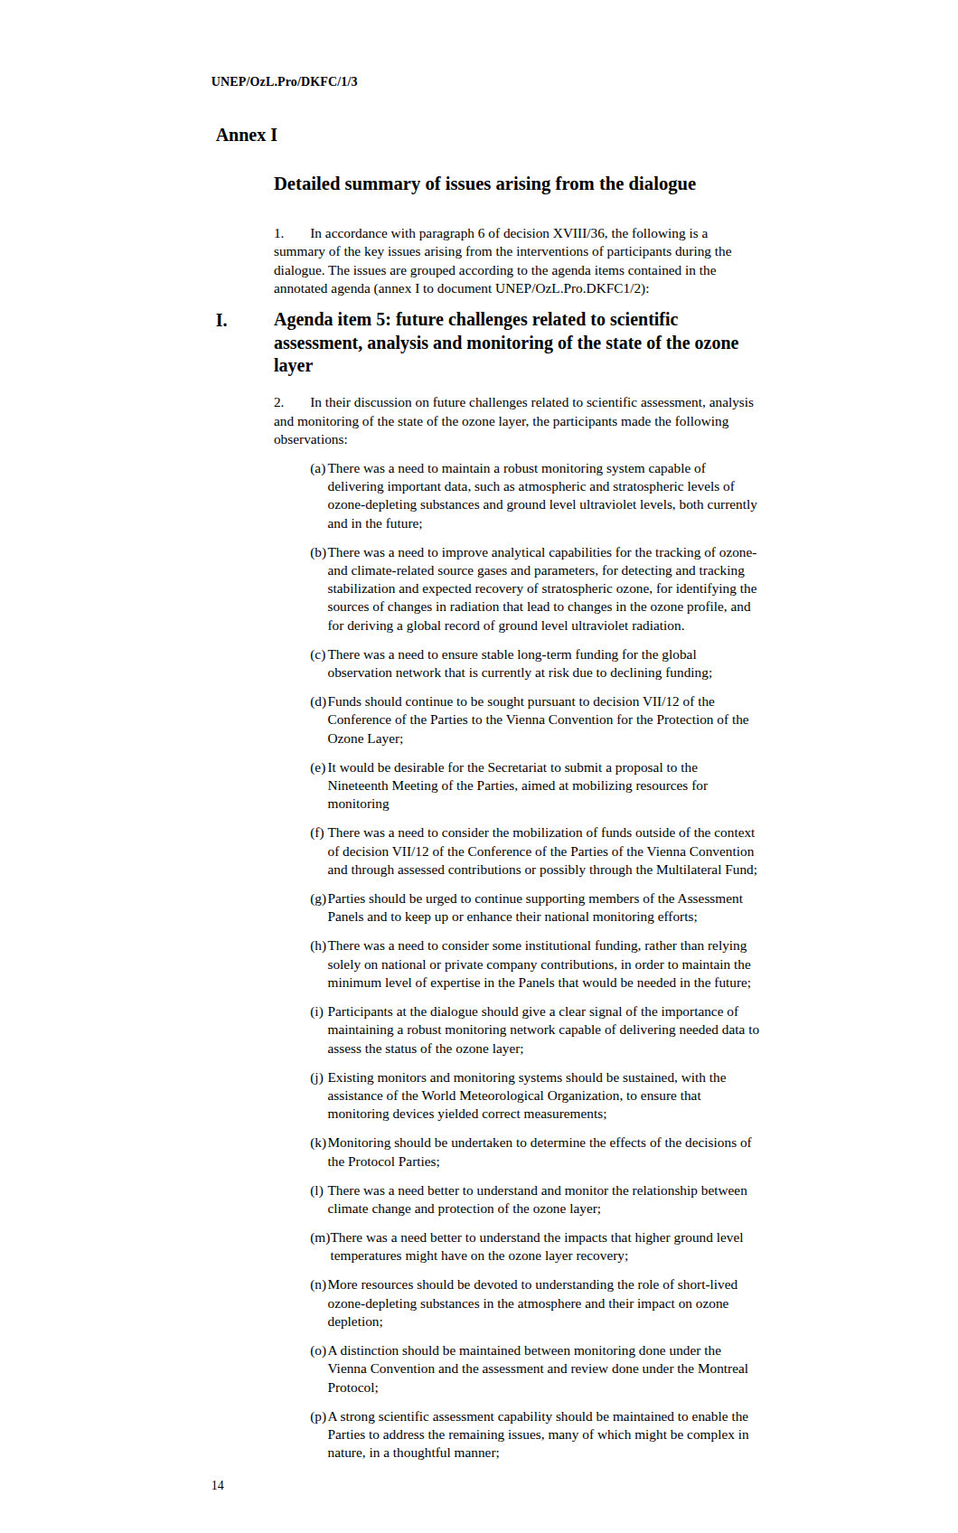UNEP/OzL.Pro/DKFC/1/3
Annex I
Detailed summary of issues arising from the dialogue
1. In accordance with paragraph 6 of decision XVIII/36, the following is a summary of the key issues arising from the interventions of participants during the dialogue. The issues are grouped according to the agenda items contained in the annotated agenda (annex I to document UNEP/OzL.Pro.DKFC1/2):
I.
Agenda item 5: future challenges related to scientific assessment, analysis and monitoring of the state of the ozone layer
2. In their discussion on future challenges related to scientific assessment, analysis and monitoring of the state of the ozone layer, the participants made the following observations:
(a)
There was a need to maintain a robust monitoring system capable of delivering important data, such as atmospheric and stratospheric levels of ozone-depleting substances and ground level ultraviolet levels, both currently and in the future;
(b)
There was a need to improve analytical capabilities for the tracking of ozone- and climate-related source gases and parameters, for detecting and tracking stabilization and expected recovery of stratospheric ozone, for identifying the sources of changes in radiation that lead to changes in the ozone profile, and for deriving a global record of ground level ultraviolet radiation.
(c)
There was a need to ensure stable long-term funding for the global observation network that is currently at risk due to declining funding;
(d)
Funds should continue to be sought pursuant to decision VII/12 of the Conference of the Parties to the Vienna Convention for the Protection of the Ozone Layer;
(e)
It would be desirable for the Secretariat to submit a proposal to the Nineteenth Meeting of the Parties, aimed at mobilizing resources for monitoring
(f)
There was a need to consider the mobilization of funds outside of the context of decision VII/12 of the Conference of the Parties of the Vienna Convention and through assessed contributions or possibly through the Multilateral Fund;
(g)
Parties should be urged to continue supporting members of the Assessment Panels and to keep up or enhance their national monitoring efforts;
(h)
There was a need to consider some institutional funding, rather than relying solely on national or private company contributions, in order to maintain the minimum level of expertise in the Panels that would be needed in the future;
(i)
Participants at the dialogue should give a clear signal of the importance of maintaining a robust monitoring network capable of delivering needed data to assess the status of the ozone layer;
(j)
Existing monitors and monitoring systems should be sustained, with the assistance of the World Meteorological Organization, to ensure that monitoring devices yielded correct measurements;
(k)
Monitoring should be undertaken to determine the effects of the decisions of the Protocol Parties;
(l)
There was a need better to understand and monitor the relationship between climate change and protection of the ozone layer;
(m)
There was a need better to understand the impacts that higher ground level temperatures might have on the ozone layer recovery;
(n)
More resources should be devoted to understanding the role of short-lived ozone-depleting substances in the atmosphere and their impact on ozone depletion;
(o)
A distinction should be maintained between monitoring done under the Vienna Convention and the assessment and review done under the Montreal Protocol;
(p)
A strong scientific assessment capability should be maintained to enable the Parties to address the remaining issues, many of which might be complex in nature, in a thoughtful manner;
14